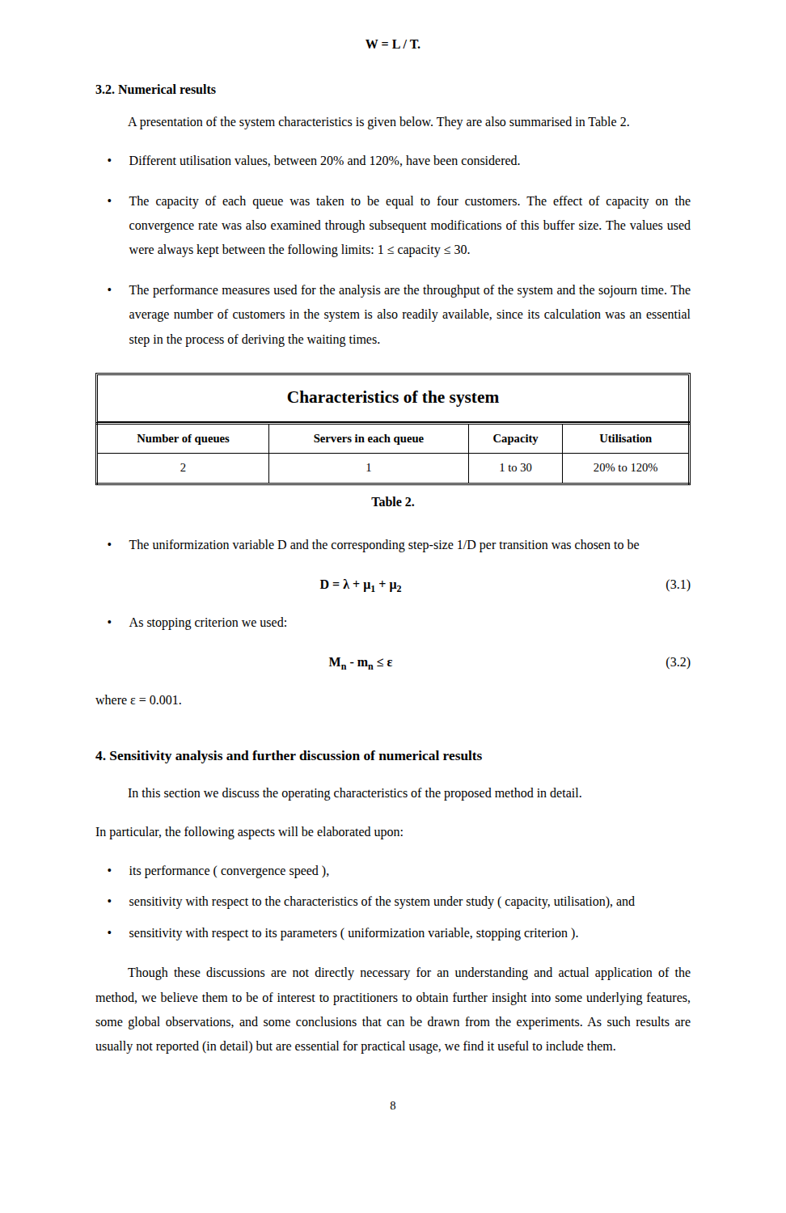W = L / T.
3.2. Numerical results
A presentation of the system characteristics is given below. They are also summarised in Table 2.
Different utilisation values, between 20% and 120%, have been considered.
The capacity of each queue was taken to be equal to four customers. The effect of capacity on the convergence rate was also examined through subsequent modifications of this buffer size. The values used were always kept between the following limits: 1 ≤ capacity ≤ 30.
The performance measures used for the analysis are the throughput of the system and the sojourn time. The average number of customers in the system is also readily available, since its calculation was an essential step in the process of deriving the waiting times.
Characteristics of the system
| Number of queues | Servers in each queue | Capacity | Utilisation |
| --- | --- | --- | --- |
| 2 | 1 | 1 to 30 | 20% to 120% |
Table 2.
The uniformization variable D and the corresponding step-size 1/D per transition was chosen to be
D = λ + μ1 + μ2
(3.1)
As stopping criterion we used:
Mn - mn ≤ ε
(3.2)
where ε = 0.001.
4. Sensitivity analysis and further discussion of numerical results
In this section we discuss the operating characteristics of the proposed method in detail.
In particular, the following aspects will be elaborated upon:
its performance ( convergence speed ),
sensitivity with respect to the characteristics of the system under study ( capacity, utilisation), and
sensitivity with respect to its parameters ( uniformization variable, stopping criterion ).
Though these discussions are not directly necessary for an understanding and actual application of the method, we believe them to be of interest to practitioners to obtain further insight into some underlying features, some global observations, and some conclusions that can be drawn from the experiments. As such results are usually not reported (in detail) but are essential for practical usage, we find it useful to include them.
8